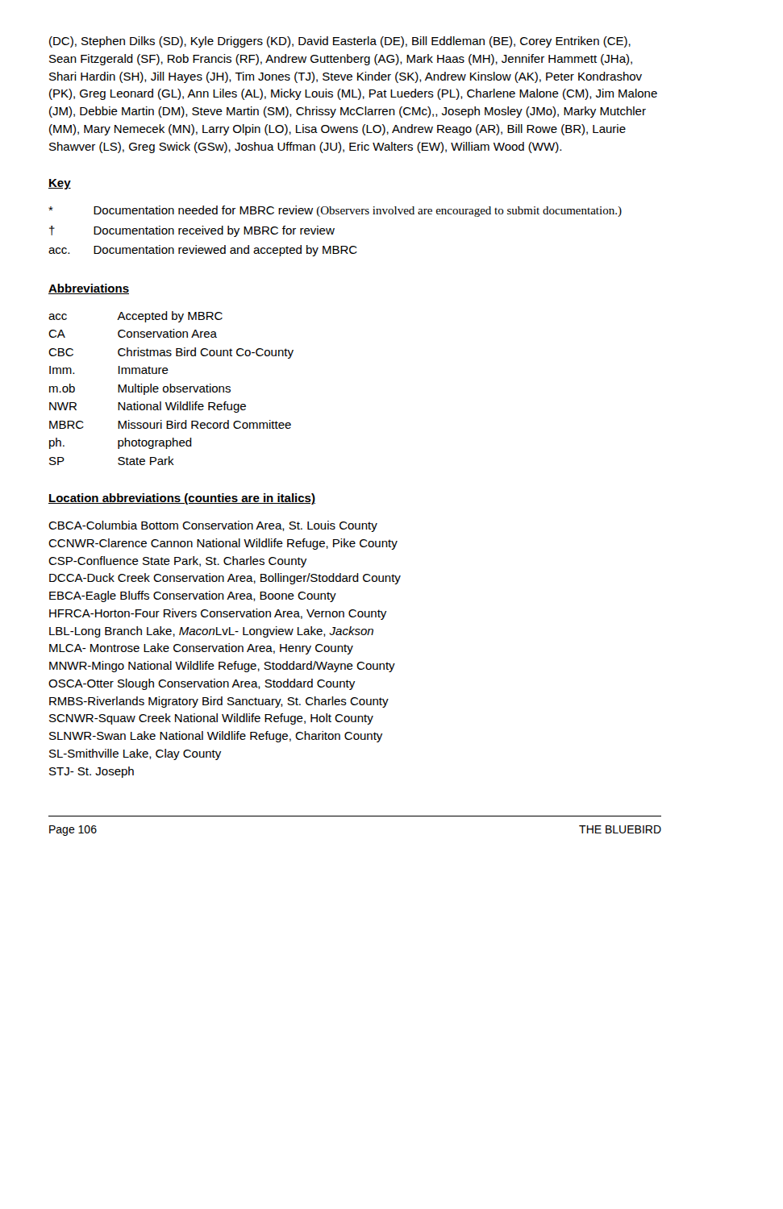(DC), Stephen Dilks (SD), Kyle Driggers (KD), David Easterla (DE), Bill Eddleman (BE), Corey Entriken (CE), Sean Fitzgerald (SF), Rob Francis (RF), Andrew Guttenberg (AG), Mark Haas (MH), Jennifer Hammett (JHa), Shari Hardin (SH), Jill Hayes (JH), Tim Jones (TJ), Steve Kinder (SK), Andrew Kinslow (AK), Peter Kondrashov (PK), Greg Leonard (GL), Ann Liles (AL), Micky Louis (ML), Pat Lueders (PL), Charlene Malone (CM), Jim Malone (JM), Debbie Martin (DM), Steve Martin (SM), Chrissy McClarren (CMc),, Joseph Mosley (JMo), Marky Mutchler (MM), Mary Nemecek (MN), Larry Olpin (LO), Lisa Owens (LO), Andrew Reago (AR), Bill Rowe (BR), Laurie Shawver (LS), Greg Swick (GSw), Joshua Uffman (JU), Eric Walters (EW), William Wood (WW).
Key
| * | Documentation needed for MBRC review (Observers involved are encouraged to submit documentation.) |
| † | Documentation received by MBRC for review |
| acc. | Documentation reviewed and accepted by MBRC |
Abbreviations
| acc | Accepted by MBRC |
| CA | Conservation Area |
| CBC | Christmas Bird Count Co-County |
| Imm. | Immature |
| m.ob | Multiple observations |
| NWR | National Wildlife Refuge |
| MBRC | Missouri Bird Record Committee |
| ph. | photographed |
| SP | State Park |
Location abbreviations (counties are in italics)
CBCA-Columbia Bottom Conservation Area, St. Louis County
CCNWR-Clarence Cannon National Wildlife Refuge, Pike County
CSP-Confluence State Park, St. Charles County
DCCA-Duck Creek Conservation Area, Bollinger/Stoddard County
EBCA-Eagle Bluffs Conservation Area, Boone County
HFRCA-Horton-Four Rivers Conservation Area, Vernon County
LBL-Long Branch Lake, Macon LvL- Longview Lake, Jackson
MLCA- Montrose Lake Conservation Area, Henry County
MNWR-Mingo National Wildlife Refuge, Stoddard/Wayne County
OSCA-Otter Slough Conservation Area, Stoddard County
RMBS-Riverlands Migratory Bird Sanctuary, St. Charles County
SCNWR-Squaw Creek National Wildlife Refuge, Holt County
SLNWR-Swan Lake National Wildlife Refuge, Chariton County
SL-Smithville Lake, Clay County
STJ- St. Joseph
Page 106 THE BLUEBIRD